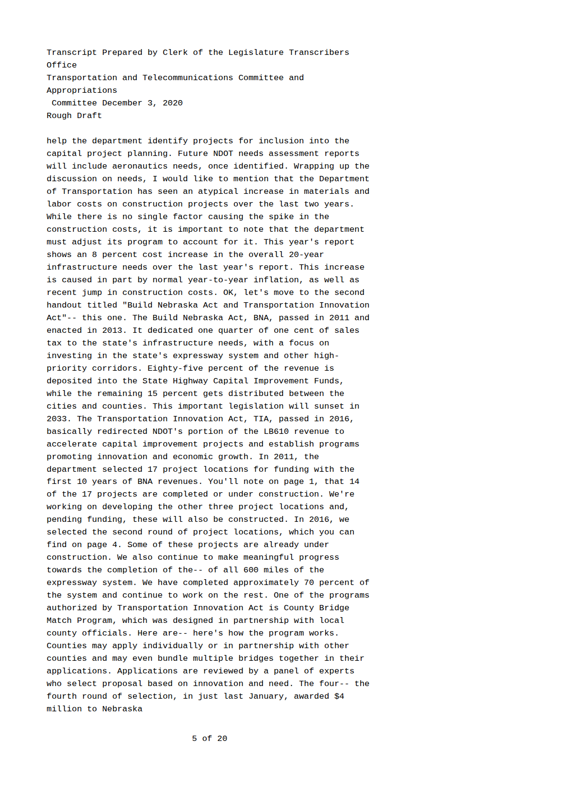Transcript Prepared by Clerk of the Legislature Transcribers Office
Transportation and Telecommunications Committee and Appropriations
Committee December 3, 2020
Rough Draft
help the department identify projects for inclusion into the capital project planning. Future NDOT needs assessment reports will include aeronautics needs, once identified. Wrapping up the discussion on needs, I would like to mention that the Department of Transportation has seen an atypical increase in materials and labor costs on construction projects over the last two years. While there is no single factor causing the spike in the construction costs, it is important to note that the department must adjust its program to account for it. This year's report shows an 8 percent cost increase in the overall 20-year infrastructure needs over the last year's report. This increase is caused in part by normal year-to-year inflation, as well as recent jump in construction costs. OK, let's move to the second handout titled "Build Nebraska Act and Transportation Innovation Act"-- this one. The Build Nebraska Act, BNA, passed in 2011 and enacted in 2013. It dedicated one quarter of one cent of sales tax to the state's infrastructure needs, with a focus on investing in the state's expressway system and other high-priority corridors. Eighty-five percent of the revenue is deposited into the State Highway Capital Improvement Funds, while the remaining 15 percent gets distributed between the cities and counties. This important legislation will sunset in 2033. The Transportation Innovation Act, TIA, passed in 2016, basically redirected NDOT's portion of the LB610 revenue to accelerate capital improvement projects and establish programs promoting innovation and economic growth. In 2011, the department selected 17 project locations for funding with the first 10 years of BNA revenues. You'll note on page 1, that 14 of the 17 projects are completed or under construction. We're working on developing the other three project locations and, pending funding, these will also be constructed. In 2016, we selected the second round of project locations, which you can find on page 4. Some of these projects are already under construction. We also continue to make meaningful progress towards the completion of the-- of all 600 miles of the expressway system. We have completed approximately 70 percent of the system and continue to work on the rest. One of the programs authorized by Transportation Innovation Act is County Bridge Match Program, which was designed in partnership with local county officials. Here are-- here's how the program works. Counties may apply individually or in partnership with other counties and may even bundle multiple bridges together in their applications. Applications are reviewed by a panel of experts who select proposal based on innovation and need. The four-- the fourth round of selection, in just last January, awarded $4 million to Nebraska
5 of 20